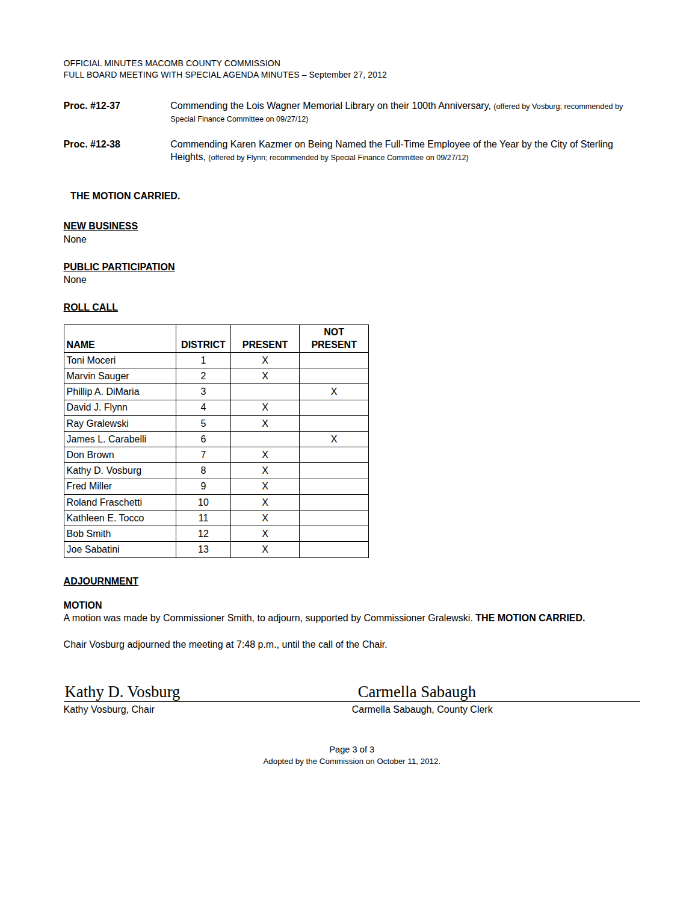OFFICIAL MINUTES MACOMB COUNTY COMMISSION
FULL BOARD MEETING WITH SPECIAL AGENDA MINUTES – September 27, 2012
| Proc. #12-37 | Commending the Lois Wagner Memorial Library on their 100th Anniversary, (offered by Vosburg; recommended by Special Finance Committee on 09/27/12) |
| Proc. #12-38 | Commending Karen Kazmer on Being Named the Full-Time Employee of the Year by the City of Sterling Heights, (offered by Flynn; recommended by Special Finance Committee on 09/27/12) |
THE MOTION CARRIED.
NEW BUSINESS
None
PUBLIC PARTICIPATION
None
ROLL CALL
| NAME | DISTRICT | PRESENT | NOT PRESENT |
| --- | --- | --- | --- |
| Toni Moceri | 1 | X | |
| Marvin Sauger | 2 | X | |
| Phillip A. DiMaria | 3 | | X |
| David J. Flynn | 4 | X | |
| Ray Gralewski | 5 | X | |
| James L. Carabelli | 6 | | X |
| Don Brown | 7 | X | |
| Kathy D. Vosburg | 8 | X | |
| Fred Miller | 9 | X | |
| Roland Fraschetti | 10 | X | |
| Kathleen E. Tocco | 11 | X | |
| Bob Smith | 12 | X | |
| Joe Sabatini | 13 | X | |
ADJOURNMENT
MOTION
A motion was made by Commissioner Smith, to adjourn, supported by Commissioner Gralewski. THE MOTION CARRIED.
Chair Vosburg adjourned the meeting at 7:48 p.m., until the call of the Chair.
| Kathy D. Vosburg Kathy Vosburg, Chair | Carmella Sabaugh Carmella Sabaugh, County Clerk |
Page 3 of 3
Adopted by the Commission on October 11, 2012.